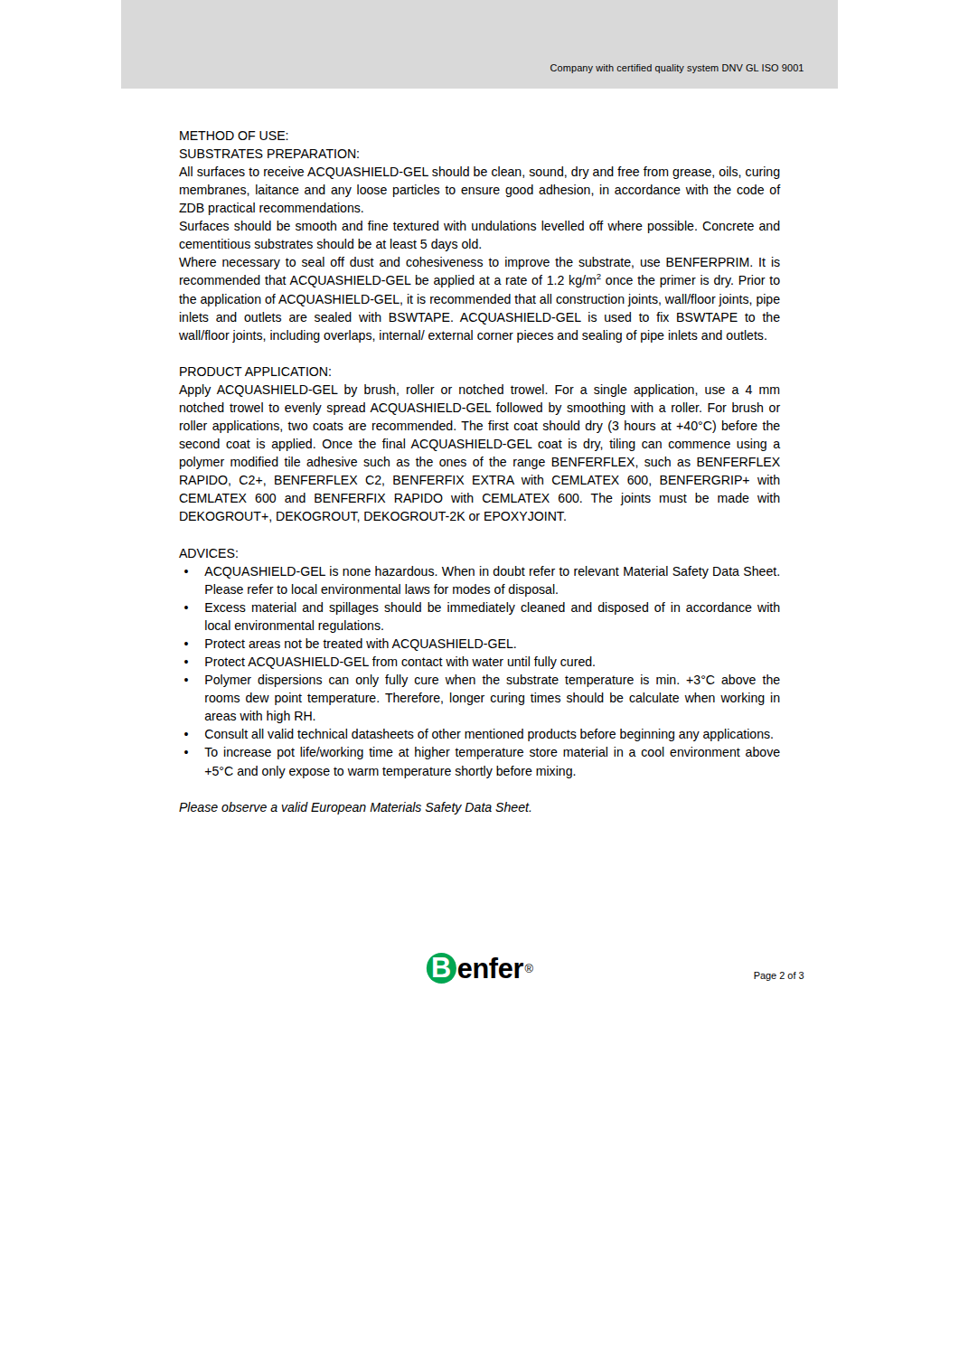Company with certified quality system DNV GL ISO 9001
METHOD OF USE:
SUBSTRATES PREPARATION:
All surfaces to receive ACQUASHIELD-GEL should be clean, sound, dry and free from grease, oils, curing membranes, laitance and any loose particles to ensure good adhesion, in accordance with the code of ZDB practical recommendations.
Surfaces should be smooth and fine textured with undulations levelled off where possible. Concrete and cementitious substrates should be at least 5 days old.
Where necessary to seal off dust and cohesiveness to improve the substrate, use BENFERPRIM. It is recommended that ACQUASHIELD-GEL be applied at a rate of 1.2 kg/m2 once the primer is dry. Prior to the application of ACQUASHIELD-GEL, it is recommended that all construction joints, wall/floor joints, pipe inlets and outlets are sealed with BSWTAPE. ACQUASHIELD-GEL is used to fix BSWTAPE to the wall/floor joints, including overlaps, internal/ external corner pieces and sealing of pipe inlets and outlets.
PRODUCT APPLICATION:
Apply ACQUASHIELD-GEL by brush, roller or notched trowel. For a single application, use a 4 mm notched trowel to evenly spread ACQUASHIELD-GEL followed by smoothing with a roller. For brush or roller applications, two coats are recommended. The first coat should dry (3 hours at +40°C) before the second coat is applied. Once the final ACQUASHIELD-GEL coat is dry, tiling can commence using a polymer modified tile adhesive such as the ones of the range BENFERFLEX, such as BENFERFLEX RAPIDO, C2+, BENFERFLEX C2, BENFERFIX EXTRA with CEMLATEX 600, BENFERGRIP+ with CEMLATEX 600 and BENFERFIX RAPIDO with CEMLATEX 600. The joints must be made with DEKOGROUT+, DEKOGROUT, DEKOGROUT-2K or EPOXYJOINT.
ADVICES:
ACQUASHIELD-GEL is none hazardous. When in doubt refer to relevant Material Safety Data Sheet. Please refer to local environmental laws for modes of disposal.
Excess material and spillages should be immediately cleaned and disposed of in accordance with local environmental regulations.
Protect areas not be treated with ACQUASHIELD-GEL.
Protect ACQUASHIELD-GEL from contact with water until fully cured.
Polymer dispersions can only fully cure when the substrate temperature is min. +3°C above the rooms dew point temperature. Therefore, longer curing times should be calculate when working in areas with high RH.
Consult all valid technical datasheets of other mentioned products before beginning any applications.
To increase pot life/working time at higher temperature store material in a cool environment above +5°C and only expose to warm temperature shortly before mixing.
Please observe a valid European Materials Safety Data Sheet.
Benfer®
Page 2 of 3